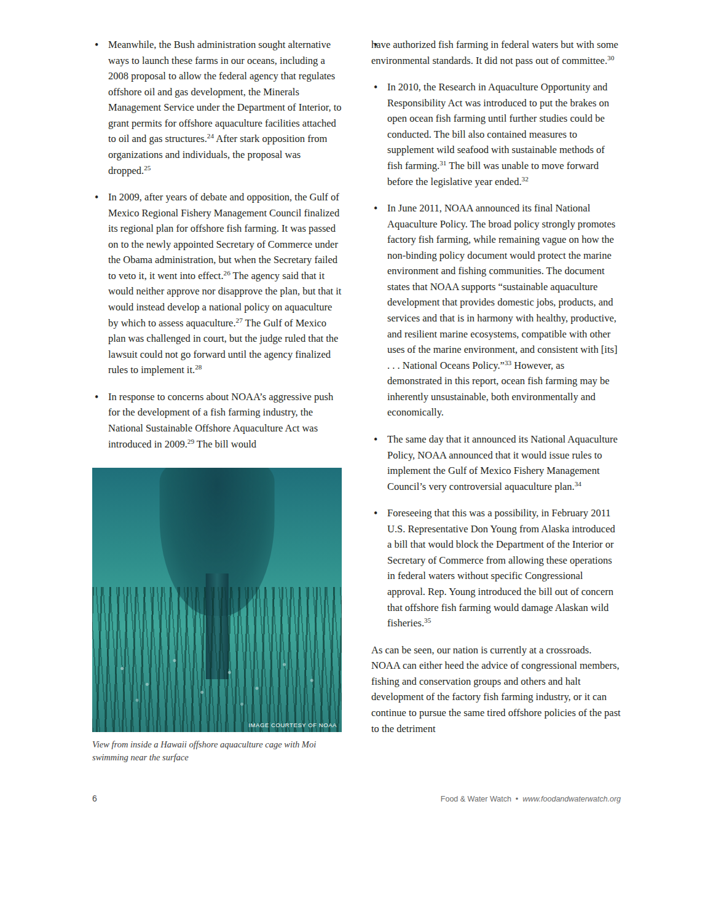Meanwhile, the Bush administration sought alternative ways to launch these farms in our oceans, including a 2008 proposal to allow the federal agency that regulates offshore oil and gas development, the Minerals Management Service under the Department of Interior, to grant permits for offshore aquaculture facilities attached to oil and gas structures.24 After stark opposition from organizations and individuals, the proposal was dropped.25
In 2009, after years of debate and opposition, the Gulf of Mexico Regional Fishery Management Council finalized its regional plan for offshore fish farming. It was passed on to the newly appointed Secretary of Commerce under the Obama administration, but when the Secretary failed to veto it, it went into effect.26 The agency said that it would neither approve nor disapprove the plan, but that it would instead develop a national policy on aquaculture by which to assess aquaculture.27 The Gulf of Mexico plan was challenged in court, but the judge ruled that the lawsuit could not go forward until the agency finalized rules to implement it.28
In response to concerns about NOAA’s aggressive push for the development of a fish farming industry, the National Sustainable Offshore Aquaculture Act was introduced in 2009.29 The bill would
Image courtesy of NOAA
View from inside a Hawaii offshore aquaculture cage with Moi swimming near the surface
have authorized fish farming in federal waters but with some environmental standards. It did not pass out of committee.30
In 2010, the Research in Aquaculture Opportunity and Responsibility Act was introduced to put the brakes on open ocean fish farming until further studies could be conducted. The bill also contained measures to supplement wild seafood with sustainable methods of fish farming.31 The bill was unable to move forward before the legislative year ended.32
In June 2011, NOAA announced its final National Aquaculture Policy. The broad policy strongly promotes factory fish farming, while remaining vague on how the non-binding policy document would protect the marine environment and fishing communities. The document states that NOAA supports “sustainable aquaculture development that provides domestic jobs, products, and services and that is in harmony with healthy, productive, and resilient marine ecosystems, compatible with other uses of the marine environment, and consistent with [its] . . . National Oceans Policy.”33 However, as demonstrated in this report, ocean fish farming may be inherently unsustainable, both environmentally and economically.
The same day that it announced its National Aquaculture Policy, NOAA announced that it would issue rules to implement the Gulf of Mexico Fishery Management Council’s very controversial aquaculture plan.34
Foreseeing that this was a possibility, in February 2011 U.S. Representative Don Young from Alaska introduced a bill that would block the Department of the Interior or Secretary of Commerce from allowing these operations in federal waters without specific Congressional approval. Rep. Young introduced the bill out of concern that offshore fish farming would damage Alaskan wild fisheries.35
As can be seen, our nation is currently at a crossroads. NOAA can either heed the advice of congressional members, fishing and conservation groups and others and halt development of the factory fish farming industry, or it can continue to pursue the same tired offshore policies of the past to the detriment
6
Food & Water Watch • www.foodandwaterwatch.org